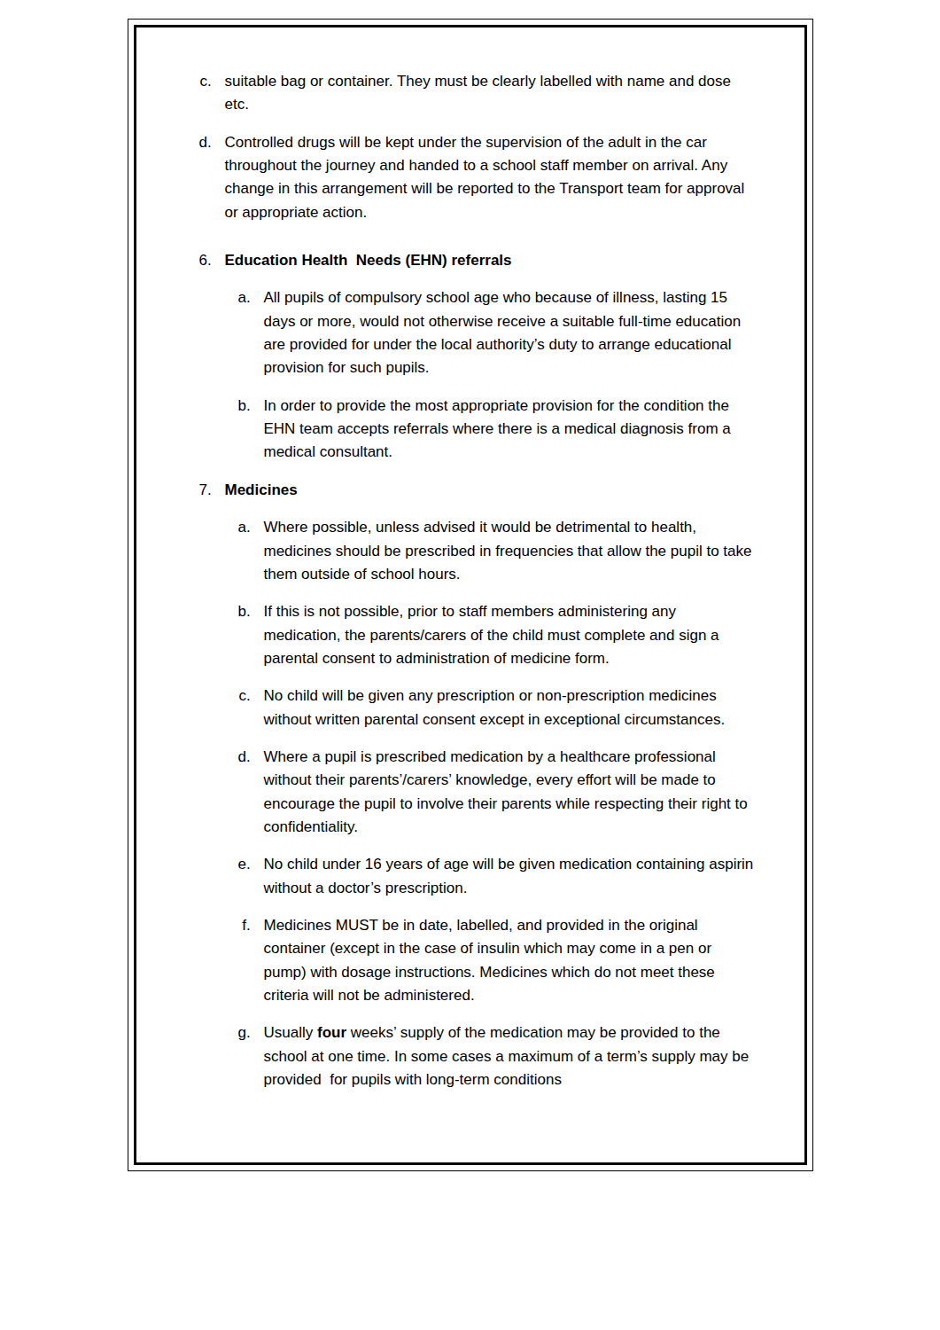suitable bag or container. They must be clearly labelled with name and dose etc.
Controlled drugs will be kept under the supervision of the adult in the car throughout the journey and handed to a school staff member on arrival. Any change in this arrangement will be reported to the Transport team for approval or appropriate action.
Education Health Needs (EHN) referrals
All pupils of compulsory school age who because of illness, lasting 15 days or more, would not otherwise receive a suitable full-time education are provided for under the local authority’s duty to arrange educational provision for such pupils.
In order to provide the most appropriate provision for the condition the EHN team accepts referrals where there is a medical diagnosis from a medical consultant.
Medicines
Where possible, unless advised it would be detrimental to health, medicines should be prescribed in frequencies that allow the pupil to take them outside of school hours.
If this is not possible, prior to staff members administering any medication, the parents/carers of the child must complete and sign a parental consent to administration of medicine form.
No child will be given any prescription or non-prescription medicines without written parental consent except in exceptional circumstances.
Where a pupil is prescribed medication by a healthcare professional without their parents’/carers’ knowledge, every effort will be made to encourage the pupil to involve their parents while respecting their right to confidentiality.
No child under 16 years of age will be given medication containing aspirin without a doctor’s prescription.
Medicines MUST be in date, labelled, and provided in the original container (except in the case of insulin which may come in a pen or pump) with dosage instructions. Medicines which do not meet these criteria will not be administered.
Usually four weeks’ supply of the medication may be provided to the school at one time. In some cases a maximum of a term’s supply may be provided for pupils with long-term conditions